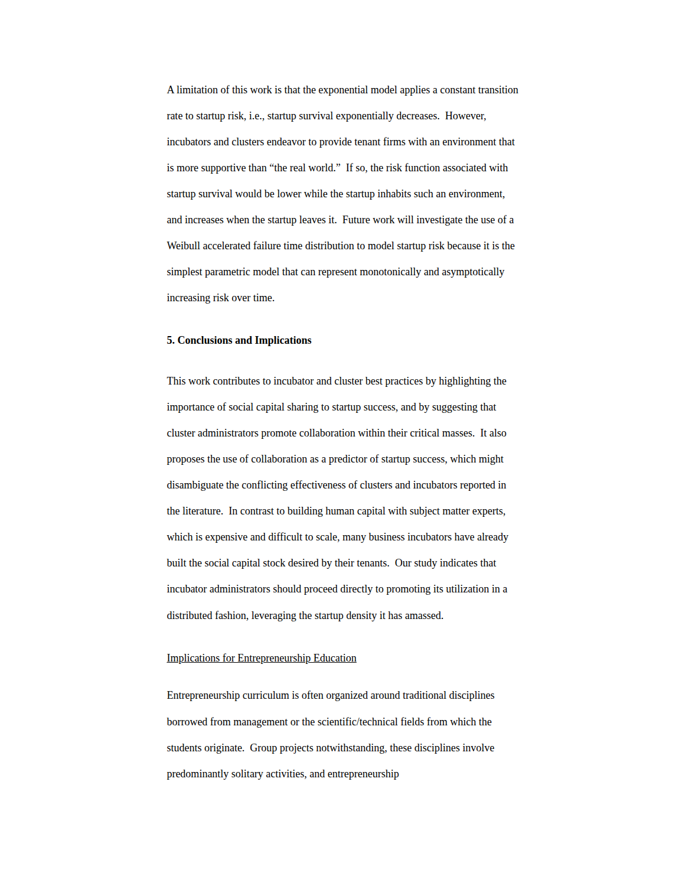A limitation of this work is that the exponential model applies a constant transition rate to startup risk, i.e., startup survival exponentially decreases. However, incubators and clusters endeavor to provide tenant firms with an environment that is more supportive than “the real world.” If so, the risk function associated with startup survival would be lower while the startup inhabits such an environment, and increases when the startup leaves it. Future work will investigate the use of a Weibull accelerated failure time distribution to model startup risk because it is the simplest parametric model that can represent monotonically and asymptotically increasing risk over time.
5. Conclusions and Implications
This work contributes to incubator and cluster best practices by highlighting the importance of social capital sharing to startup success, and by suggesting that cluster administrators promote collaboration within their critical masses. It also proposes the use of collaboration as a predictor of startup success, which might disambiguate the conflicting effectiveness of clusters and incubators reported in the literature. In contrast to building human capital with subject matter experts, which is expensive and difficult to scale, many business incubators have already built the social capital stock desired by their tenants. Our study indicates that incubator administrators should proceed directly to promoting its utilization in a distributed fashion, leveraging the startup density it has amassed.
Implications for Entrepreneurship Education
Entrepreneurship curriculum is often organized around traditional disciplines borrowed from management or the scientific/technical fields from which the students originate. Group projects notwithstanding, these disciplines involve predominantly solitary activities, and entrepreneurship